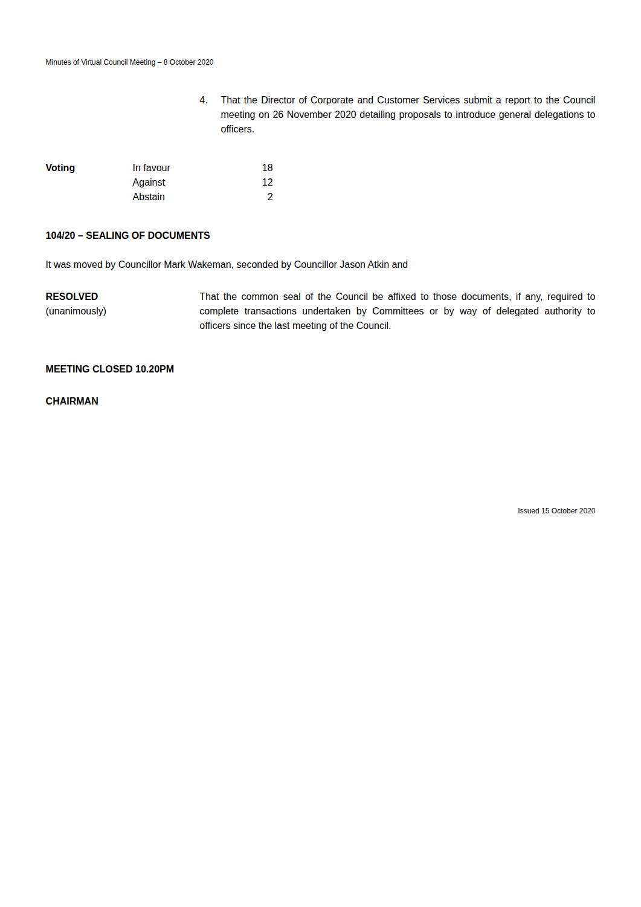Minutes of Virtual Council Meeting – 8 October 2020
4.
That the Director of Corporate and Customer Services submit a report to the Council meeting on 26 November 2020 detailing proposals to introduce general delegations to officers.
| Voting | In favour | 18 |
| | Against | 12 |
| | Abstain | 2 |
104/20 – SEALING OF DOCUMENTS
It was moved by Councillor Mark Wakeman, seconded by Councillor Jason Atkin and
RESOLVED
(unanimously)
That the common seal of the Council be affixed to those documents, if any, required to complete transactions undertaken by Committees or by way of delegated authority to officers since the last meeting of the Council.
MEETING CLOSED 10.20PM
CHAIRMAN
Issued 15 October 2020